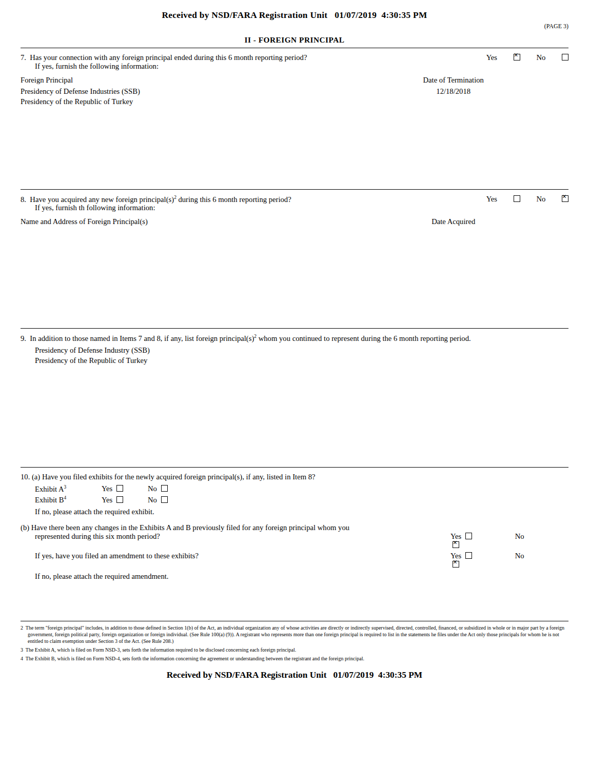Received by NSD/FARA Registration Unit 01/07/2019 4:30:35 PM
(PAGE 3)
II - FOREIGN PRINCIPAL
7. Has your connection with any foreign principal ended during this 6 month reporting period?
Yes No
If yes, furnish the following information:
Foreign Principal
Presidency of Defense Industries (SSB)
Presidency of the Republic of Turkey
Date of Termination
12/18/2018
8. Have you acquired any new foreign principal(s)2 during this 6 month reporting period?
Yes No
If yes, furnish th following information:
Name and Address of Foreign Principal(s)
Date Acquired
9. In addition to those named in Items 7 and 8, if any, list foreign principal(s)2 whom you continued to represent during the 6 month reporting period.
Presidency of Defense Industry (SSB)
Presidency of the Republic of Turkey
10. (a) Have you filed exhibits for the newly acquired foreign principal(s), if any, listed in Item 8?
Exhibit A3
Yes
No
Exhibit B4
Yes
No
If no, please attach the required exhibit.
(b) Have there been any changes in the Exhibits A and B previously filed for any foreign principal whom you
represented during this six month period?
Yes No
If yes, have you filed an amendment to these exhibits?
Yes No
If no, please attach the required amendment.
2 The term "foreign principal" includes, in addition to those defined in Section 1(b) of the Act, an individual organization any of whose activities are directly or indirectly supervised, directed, controlled, financed, or subsidized in whole or in major part by a foreign government, foreign political party, foreign organization or foreign individual. (See Rule 100(a) (9)). A registrant who represents more than one foreign principal is required to list in the statements he files under the Act only those principals for whom he is not entitled to claim exemption under Section 3 of the Act. (See Rule 208.)
3 The Exhibit A, which is filed on Form NSD-3, sets forth the information required to be disclosed concerning each foreign principal.
4 The Exhibit B, which is filed on Form NSD-4, sets forth the information concerning the agreement or understanding between the registrant and the foreign principal.
Received by NSD/FARA Registration Unit 01/07/2019 4:30:35 PM